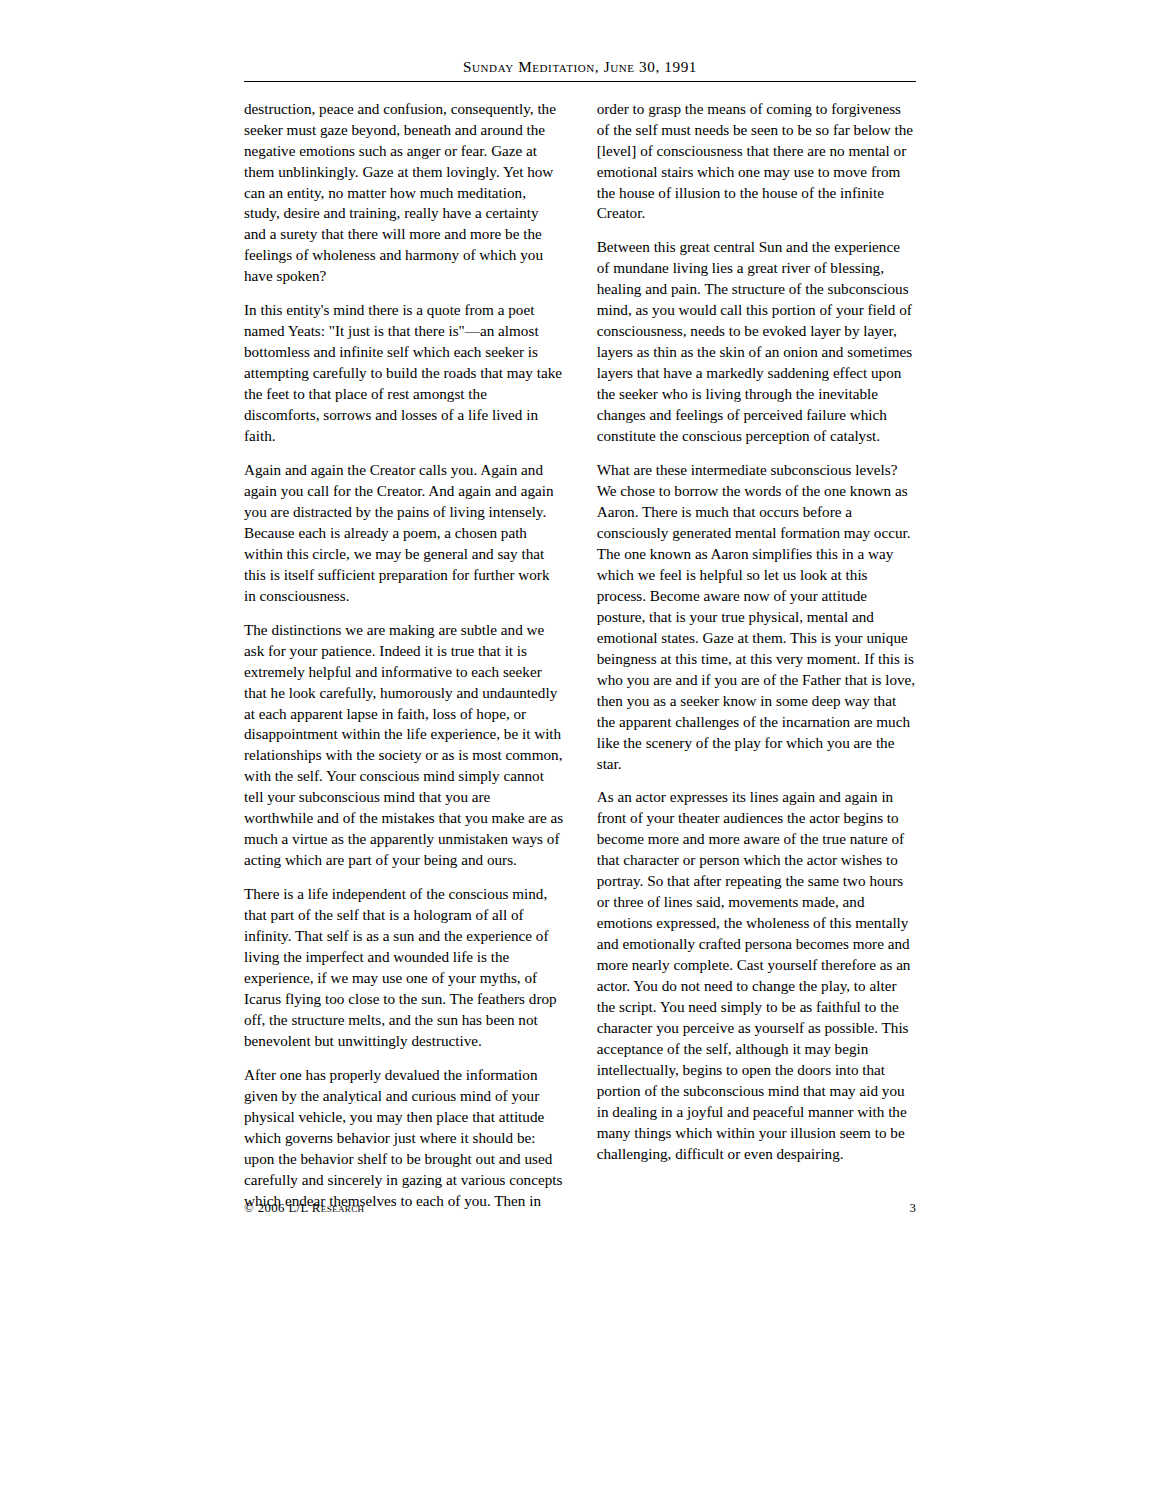Sunday Meditation, June 30, 1991
destruction, peace and confusion, consequently, the seeker must gaze beyond, beneath and around the negative emotions such as anger or fear. Gaze at them unblinkingly. Gaze at them lovingly. Yet how can an entity, no matter how much meditation, study, desire and training, really have a certainty and a surety that there will more and more be the feelings of wholeness and harmony of which you have spoken?
In this entity's mind there is a quote from a poet named Yeats: "It just is that there is"—an almost bottomless and infinite self which each seeker is attempting carefully to build the roads that may take the feet to that place of rest amongst the discomforts, sorrows and losses of a life lived in faith.
Again and again the Creator calls you. Again and again you call for the Creator. And again and again you are distracted by the pains of living intensely. Because each is already a poem, a chosen path within this circle, we may be general and say that this is itself sufficient preparation for further work in consciousness.
The distinctions we are making are subtle and we ask for your patience. Indeed it is true that it is extremely helpful and informative to each seeker that he look carefully, humorously and undauntedly at each apparent lapse in faith, loss of hope, or disappointment within the life experience, be it with relationships with the society or as is most common, with the self. Your conscious mind simply cannot tell your subconscious mind that you are worthwhile and of the mistakes that you make are as much a virtue as the apparently unmistaken ways of acting which are part of your being and ours.
There is a life independent of the conscious mind, that part of the self that is a hologram of all of infinity. That self is as a sun and the experience of living the imperfect and wounded life is the experience, if we may use one of your myths, of Icarus flying too close to the sun. The feathers drop off, the structure melts, and the sun has been not benevolent but unwittingly destructive.
After one has properly devalued the information given by the analytical and curious mind of your physical vehicle, you may then place that attitude which governs behavior just where it should be: upon the behavior shelf to be brought out and used carefully and sincerely in gazing at various concepts which endear themselves to each of you. Then in
order to grasp the means of coming to forgiveness of the self must needs be seen to be so far below the [level] of consciousness that there are no mental or emotional stairs which one may use to move from the house of illusion to the house of the infinite Creator.
Between this great central Sun and the experience of mundane living lies a great river of blessing, healing and pain. The structure of the subconscious mind, as you would call this portion of your field of consciousness, needs to be evoked layer by layer, layers as thin as the skin of an onion and sometimes layers that have a markedly saddening effect upon the seeker who is living through the inevitable changes and feelings of perceived failure which constitute the conscious perception of catalyst.
What are these intermediate subconscious levels? We chose to borrow the words of the one known as Aaron. There is much that occurs before a consciously generated mental formation may occur. The one known as Aaron simplifies this in a way which we feel is helpful so let us look at this process. Become aware now of your attitude posture, that is your true physical, mental and emotional states. Gaze at them. This is your unique beingness at this time, at this very moment. If this is who you are and if you are of the Father that is love, then you as a seeker know in some deep way that the apparent challenges of the incarnation are much like the scenery of the play for which you are the star.
As an actor expresses its lines again and again in front of your theater audiences the actor begins to become more and more aware of the true nature of that character or person which the actor wishes to portray. So that after repeating the same two hours or three of lines said, movements made, and emotions expressed, the wholeness of this mentally and emotionally crafted persona becomes more and more nearly complete. Cast yourself therefore as an actor. You do not need to change the play, to alter the script. You need simply to be as faithful to the character you perceive as yourself as possible. This acceptance of the self, although it may begin intellectually, begins to open the doors into that portion of the subconscious mind that may aid you in dealing in a joyful and peaceful manner with the many things which within your illusion seem to be challenging, difficult or even despairing.
© 2006 L/L Research 3